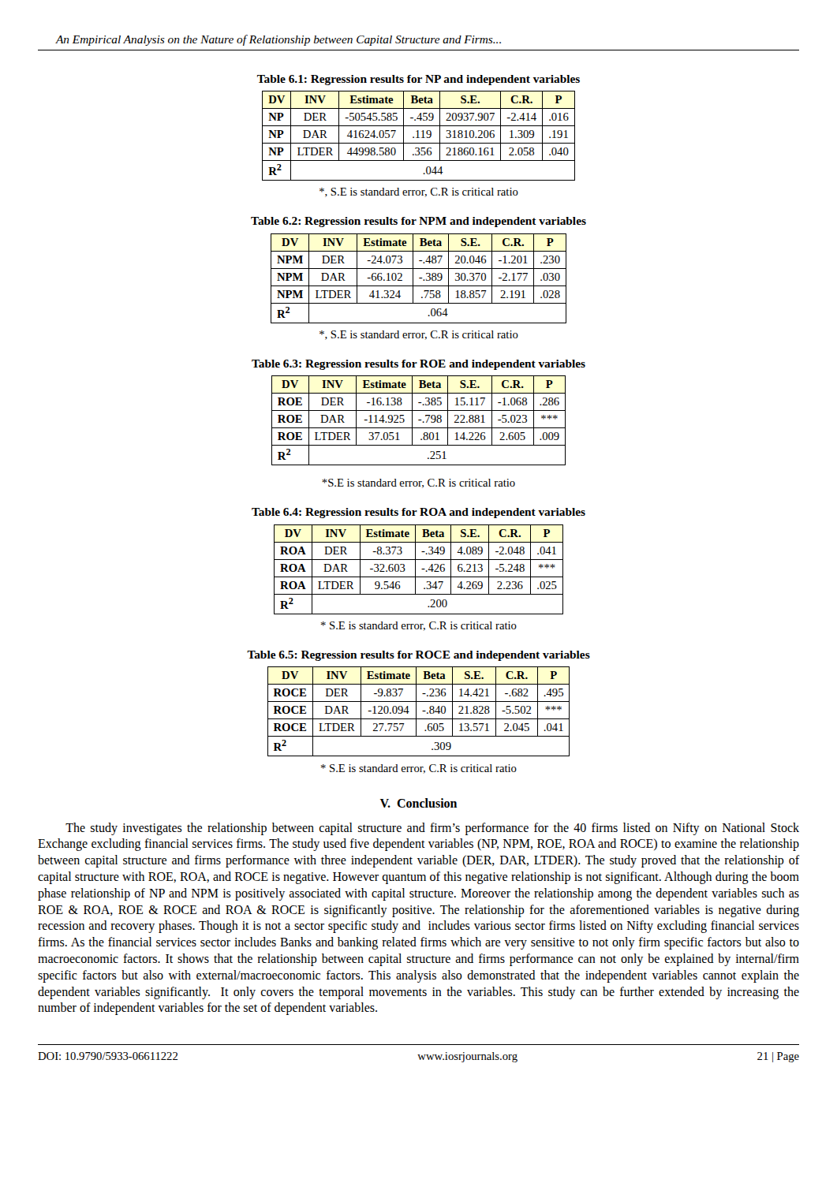An Empirical Analysis on the Nature of Relationship between Capital Structure and Firms...
Table 6.1: Regression results for NP and independent variables
| DV | INV | Estimate | Beta | S.E. | C.R. | P |
| --- | --- | --- | --- | --- | --- | --- |
| NP | DER | -50545.585 | -.459 | 20937.907 | -2.414 | .016 |
| NP | DAR | 41624.057 | .119 | 31810.206 | 1.309 | .191 |
| NP | LTDER | 44998.580 | .356 | 21860.161 | 2.058 | .040 |
| R 2 | .044 |
*, S.E is standard error, C.R is critical ratio
Table 6.2: Regression results for NPM and independent variables
| DV | INV | Estimate | Beta | S.E. | C.R. | P |
| --- | --- | --- | --- | --- | --- | --- |
| NPM | DER | -24.073 | -.487 | 20.046 | -1.201 | .230 |
| NPM | DAR | -66.102 | -.389 | 30.370 | -2.177 | .030 |
| NPM | LTDER | 41.324 | .758 | 18.857 | 2.191 | .028 |
| R 2 | .064 |
*, S.E is standard error, C.R is critical ratio
Table 6.3: Regression results for ROE and independent variables
| DV | INV | Estimate | Beta | S.E. | C.R. | P |
| --- | --- | --- | --- | --- | --- | --- |
| ROE | DER | -16.138 | -.385 | 15.117 | -1.068 | .286 |
| ROE | DAR | -114.925 | -.798 | 22.881 | -5.023 | *** |
| ROE | LTDER | 37.051 | .801 | 14.226 | 2.605 | .009 |
| R 2 | .251 |
*S.E is standard error, C.R is critical ratio
Table 6.4: Regression results for ROA and independent variables
| DV | INV | Estimate | Beta | S.E. | C.R. | P |
| --- | --- | --- | --- | --- | --- | --- |
| ROA | DER | -8.373 | -.349 | 4.089 | -2.048 | .041 |
| ROA | DAR | -32.603 | -.426 | 6.213 | -5.248 | *** |
| ROA | LTDER | 9.546 | .347 | 4.269 | 2.236 | .025 |
| R 2 | .200 |
* S.E is standard error, C.R is critical ratio
Table 6.5: Regression results for ROCE and independent variables
| DV | INV | Estimate | Beta | S.E. | C.R. | P |
| --- | --- | --- | --- | --- | --- | --- |
| ROCE | DER | -9.837 | -.236 | 14.421 | -.682 | .495 |
| ROCE | DAR | -120.094 | -.840 | 21.828 | -5.502 | *** |
| ROCE | LTDER | 27.757 | .605 | 13.571 | 2.045 | .041 |
| R 2 | .309 |
* S.E is standard error, C.R is critical ratio
V. Conclusion
The study investigates the relationship between capital structure and firm’s performance for the 40 firms listed on Nifty on National Stock Exchange excluding financial services firms. The study used five dependent variables (NP, NPM, ROE, ROA and ROCE) to examine the relationship between capital structure and firms performance with three independent variable (DER, DAR, LTDER). The study proved that the relationship of capital structure with ROE, ROA, and ROCE is negative. However quantum of this negative relationship is not significant. Although during the boom phase relationship of NP and NPM is positively associated with capital structure. Moreover the relationship among the dependent variables such as ROE & ROA, ROE & ROCE and ROA & ROCE is significantly positive. The relationship for the aforementioned variables is negative during recession and recovery phases. Though it is not a sector specific study and includes various sector firms listed on Nifty excluding financial services firms. As the financial services sector includes Banks and banking related firms which are very sensitive to not only firm specific factors but also to macroeconomic factors. It shows that the relationship between capital structure and firms performance can not only be explained by internal/firm specific factors but also with external/macroeconomic factors. This analysis also demonstrated that the independent variables cannot explain the dependent variables significantly. It only covers the temporal movements in the variables. This study can be further extended by increasing the number of independent variables for the set of dependent variables.
DOI: 10.9790/5933-06611222 www.iosrjournals.org 21 | Page